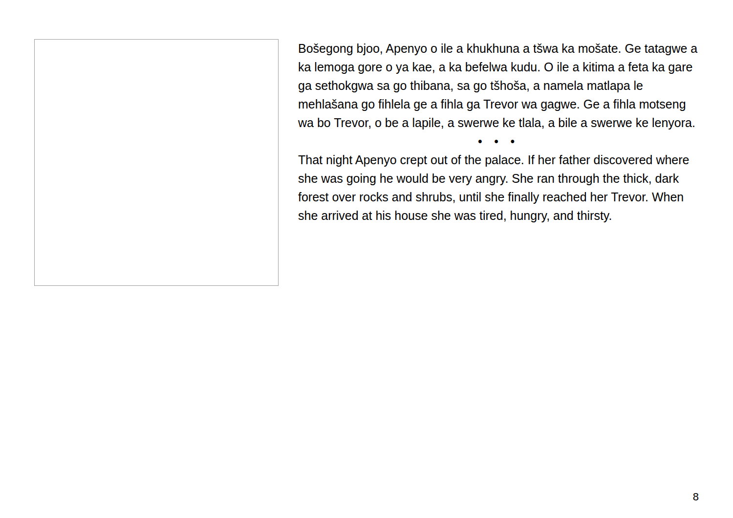Bošegong bjoo, Apenyo o ile a khukhuna a tšwa ka mošate. Ge tatagwe a ka lemoga gore o ya kae, a ka befelwa kudu. O ile a kitima a feta ka gare ga sethokgwa sa go thibana, sa go tšhoša, a namela matlapa le mehlašana go fihlela ge a fihla ga Trevor wa gagwe. Ge a fihla motseng wa bo Trevor, o be a lapile, a swerwe ke tlala, a bile a swerwe ke lenyora.
• • •
That night Apenyo crept out of the palace. If her father discovered where she was going he would be very angry. She ran through the thick, dark forest over rocks and shrubs, until she finally reached her Trevor. When she arrived at his house she was tired, hungry, and thirsty.
8